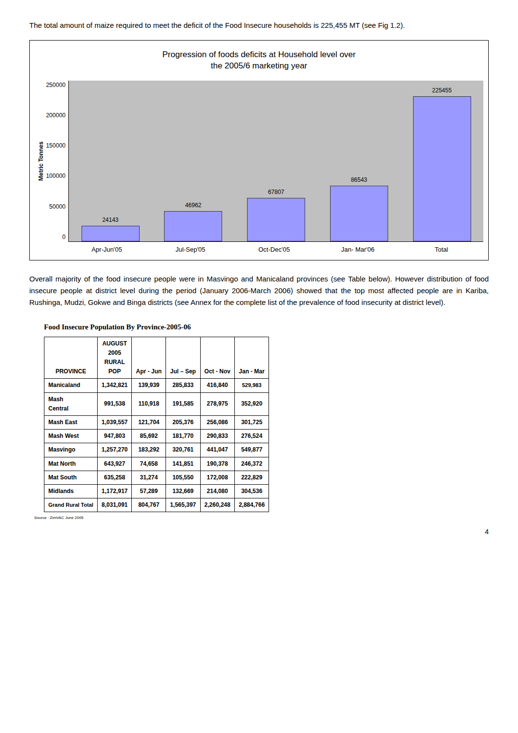The total amount of maize required to meet the deficit of the Food Insecure households is 225,455 MT (see Fig 1.2).
Progression of foods deficits at Household level over
the 2005/6 marketing year
Metric Tonnes
250000
200000
150000
100000
50000
0
24143
46962
67807
86543
225455
Apr-Jun'05 Jul-Sep'05 Oct-Dec'05 Jan- Mar'06 Total
Overall majority of the food insecure people were in Masvingo and Manicaland provinces (see Table below). However distribution of food insecure people at district level during the period (January 2006-March 2006) showed that the top most affected people are in Kariba, Rushinga, Mudzi, Gokwe and Binga districts (see Annex for the complete list of the prevalence of food insecurity at district level).
Food Insecure Population By Province-2005-06
| PROVINCE | AUGUST 2005 RURAL POP | Apr - Jun | Jul – Sep | Oct - Nov | Jan - Mar |
| --- | --- | --- | --- | --- | --- |
| Manicaland | 1,342,821 | 139,939 | 285,833 | 416,840 | 529,983 |
| Mash Central | 991,538 | 110,918 | 191,585 | 278,975 | 352,920 |
| Mash East | 1,039,557 | 121,704 | 205,376 | 256,086 | 301,725 |
| Mash West | 947,803 | 85,692 | 181,770 | 290,833 | 276,524 |
| Masvingo | 1,257,270 | 183,292 | 320,761 | 441,047 | 549,877 |
| Mat North | 643,927 | 74,658 | 141,851 | 190,378 | 246,372 |
| Mat South | 635,258 | 31,274 | 105,550 | 172,008 | 222,829 |
| Midlands | 1,172,917 | 57,289 | 132,669 | 214,080 | 304,536 |
| Grand Rural Total | 8,031,091 | 804,767 | 1,565,397 | 2,260,248 | 2,884,766 |
Source : ZimVAC June 2005
4